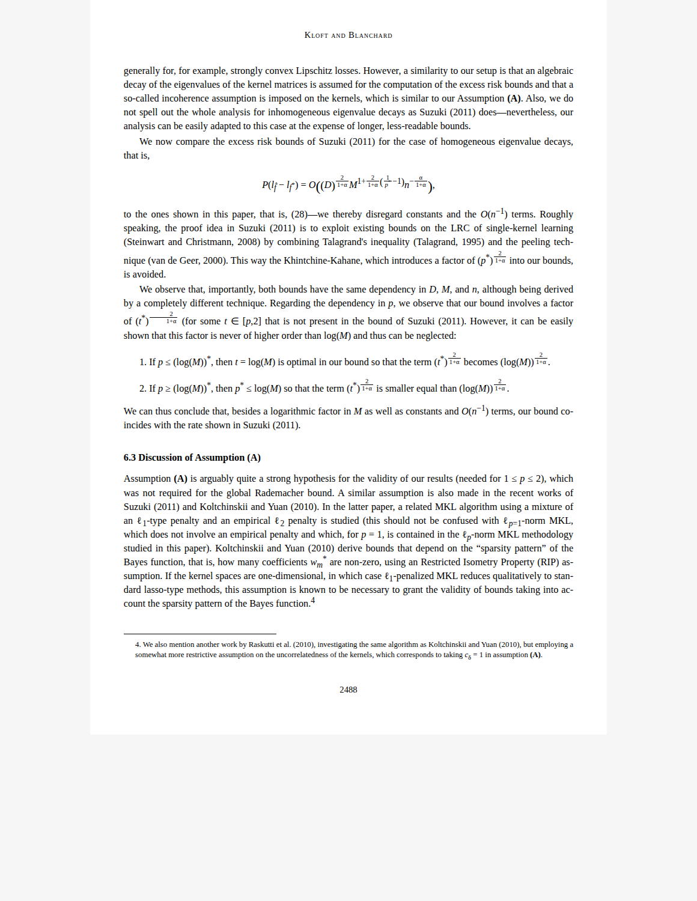Kloft and Blanchard
generally for, for example, strongly convex Lipschitz losses. However, a similarity to our setup is that an algebraic decay of the eigenvalues of the kernel matrices is assumed for the computation of the excess risk bounds and that a so-called incoherence assumption is imposed on the kernels, which is similar to our Assumption (A). Also, we do not spell out the whole analysis for inhomogeneous eigenvalue decays as Suzuki (2011) does—nevertheless, our analysis can be easily adapted to this case at the expense of longer, less-readable bounds.
We now compare the excess risk bounds of Suzuki (2011) for the case of homogeneous eigenvalue decays, that is,
P(lf̂ − lf*) = O((D)21+αM1+21+α(1 p*−1)n−α 1+α),
to the ones shown in this paper, that is, (28)—we thereby disregard constants and the O(n−1) terms. Roughly speaking, the proof idea in Suzuki (2011) is to exploit existing bounds on the LRC of single-kernel learning (Steinwart and Christmann, 2008) by combining Talagrand's inequality (Talagrand, 1995) and the peeling technique (van de Geer, 2000). This way the Khintchine-Kahane, which introduces a factor of (p*)21+α into our bounds, is avoided.
We observe that, importantly, both bounds have the same dependency in D, M, and n, although being derived by a completely different technique. Regarding the dependency in p, we observe that our bound involves a factor of (t*)21+α (for some t ∈ [p,2] that is not present in the bound of Suzuki (2011). However, it can be easily shown that this factor is never of higher order than log(M) and thus can be neglected:
If p ≤ (log(M))*, then t = log(M) is optimal in our bound so that the term (t*)21+α becomes (log(M))21+α.
If p ≥ (log(M))*, then p* ≤ log(M) so that the term (t*)21+α is smaller equal than (log(M))21+α.
We can thus conclude that, besides a logarithmic factor in M as well as constants and O(n−1) terms, our bound coincides with the rate shown in Suzuki (2011).
6.3 Discussion of Assumption (A)
Assumption (A) is arguably quite a strong hypothesis for the validity of our results (needed for 1 ≤ p ≤ 2), which was not required for the global Rademacher bound. A similar assumption is also made in the recent works of Suzuki (2011) and Koltchinskii and Yuan (2010). In the latter paper, a related MKL algorithm using a mixture of an ℓ1-type penalty and an empirical ℓ2 penalty is studied (this should not be confused with ℓp=1-norm MKL, which does not involve an empirical penalty and which, for p = 1, is contained in the ℓp-norm MKL methodology studied in this paper). Koltchinskii and Yuan (2010) derive bounds that depend on the “sparsity pattern” of the Bayes function, that is, how many coefficients wm* are non-zero, using an Restricted Isometry Property (RIP) assumption. If the kernel spaces are one-dimensional, in which case ℓ1-penalized MKL reduces qualitatively to standard lasso-type methods, this assumption is known to be necessary to grant the validity of bounds taking into account the sparsity pattern of the Bayes function.4
4. We also mention another work by Raskutti et al. (2010), investigating the same algorithm as Koltchinskii and Yuan (2010), but employing a somewhat more restrictive assumption on the uncorrelatedness of the kernels, which corresponds to taking cδ = 1 in assumption (A).
2488